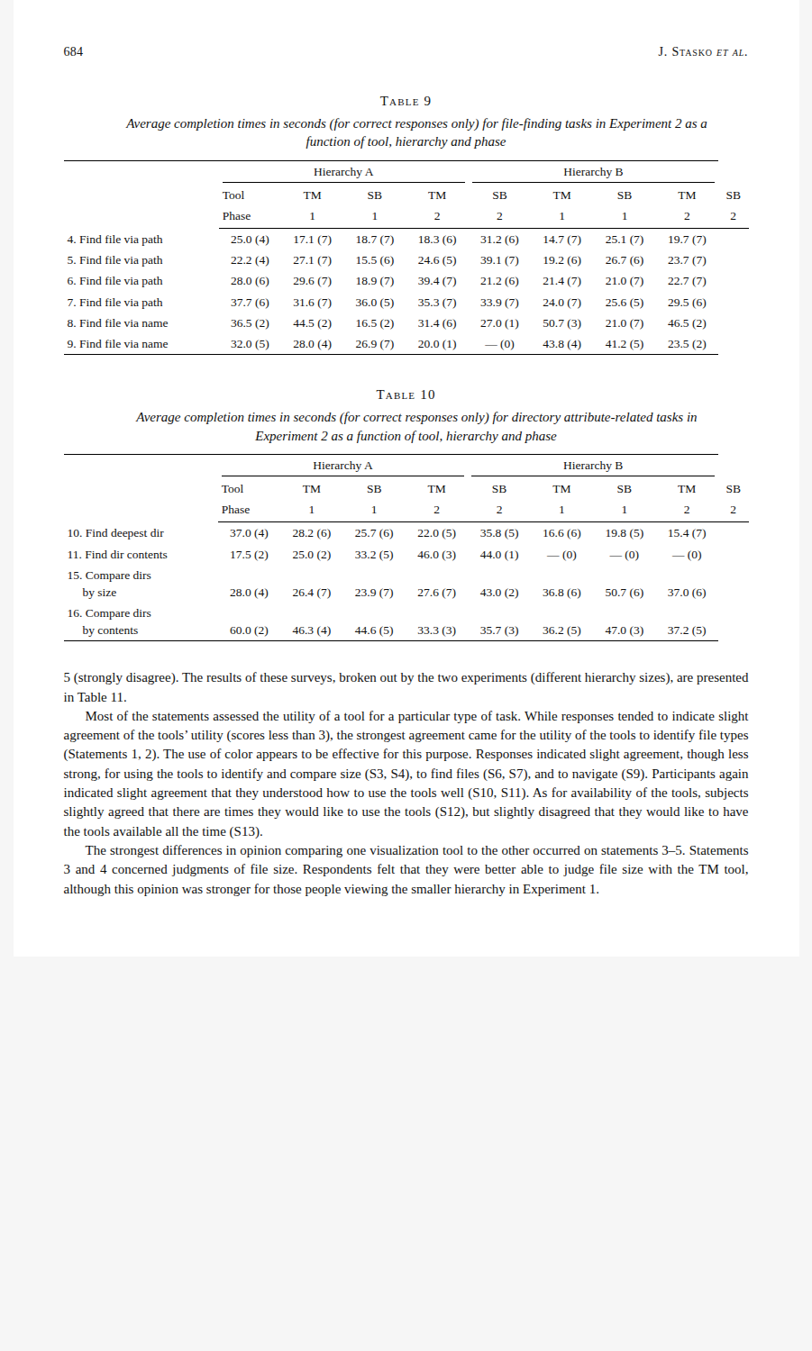684 J. Stasko et al.
Table 9
Average completion times in seconds (for correct responses only) for file-finding tasks in Experiment 2 as a function of tool, hierarchy and phase
| | Hierarchy A | Hierarchy B |
| --- | --- | --- |
| Tool | TM | SB | TM | SB | TM | SB | TM | SB |
| Phase | 1 | 1 | 2 | 2 | 1 | 1 | 2 | 2 |
| 4. Find file via path | 25.0 (4) | 17.1 (7) | 18.7 (7) | 18.3 (6) | 31.2 (6) | 14.7 (7) | 25.1 (7) | 19.7 (7) |
| 5. Find file via path | 22.2 (4) | 27.1 (7) | 15.5 (6) | 24.6 (5) | 39.1 (7) | 19.2 (6) | 26.7 (6) | 23.7 (7) |
| 6. Find file via path | 28.0 (6) | 29.6 (7) | 18.9 (7) | 39.4 (7) | 21.2 (6) | 21.4 (7) | 21.0 (7) | 22.7 (7) |
| 7. Find file via path | 37.7 (6) | 31.6 (7) | 36.0 (5) | 35.3 (7) | 33.9 (7) | 24.0 (7) | 25.6 (5) | 29.5 (6) |
| 8. Find file via name | 36.5 (2) | 44.5 (2) | 16.5 (2) | 31.4 (6) | 27.0 (1) | 50.7 (3) | 21.0 (7) | 46.5 (2) |
| 9. Find file via name | 32.0 (5) | 28.0 (4) | 26.9 (7) | 20.0 (1) | — (0) | 43.8 (4) | 41.2 (5) | 23.5 (2) |
Table 10
Average completion times in seconds (for correct responses only) for directory attribute-related tasks in Experiment 2 as a function of tool, hierarchy and phase
| | Hierarchy A | Hierarchy B |
| --- | --- | --- |
| Tool | TM | SB | TM | SB | TM | SB | TM | SB |
| Phase | 1 | 1 | 2 | 2 | 1 | 1 | 2 | 2 |
| 10. Find deepest dir | 37.0 (4) | 28.2 (6) | 25.7 (6) | 22.0 (5) | 35.8 (5) | 16.6 (6) | 19.8 (5) | 15.4 (7) |
| 11. Find dir contents | 17.5 (2) | 25.0 (2) | 33.2 (5) | 46.0 (3) | 44.0 (1) | — (0) | — (0) | — (0) |
| 15. Compare dirs by size | 28.0 (4) | 26.4 (7) | 23.9 (7) | 27.6 (7) | 43.0 (2) | 36.8 (6) | 50.7 (6) | 37.0 (6) |
| 16. Compare dirs by contents | 60.0 (2) | 46.3 (4) | 44.6 (5) | 33.3 (3) | 35.7 (3) | 36.2 (5) | 47.0 (3) | 37.2 (5) |
5 (strongly disagree). The results of these surveys, broken out by the two experiments (different hierarchy sizes), are presented in Table 11.
Most of the statements assessed the utility of a tool for a particular type of task. While responses tended to indicate slight agreement of the tools’ utility (scores less than 3), the strongest agreement came for the utility of the tools to identify file types (Statements 1, 2). The use of color appears to be effective for this purpose. Responses indicated slight agreement, though less strong, for using the tools to identify and compare size (S3, S4), to find files (S6, S7), and to navigate (S9). Participants again indicated slight agreement that they understood how to use the tools well (S10, S11). As for availability of the tools, subjects slightly agreed that there are times they would like to use the tools (S12), but slightly disagreed that they would like to have the tools available all the time (S13).
The strongest differences in opinion comparing one visualization tool to the other occurred on statements 3–5. Statements 3 and 4 concerned judgments of file size. Respondents felt that they were better able to judge file size with the TM tool, although this opinion was stronger for those people viewing the smaller hierarchy in Experiment 1.